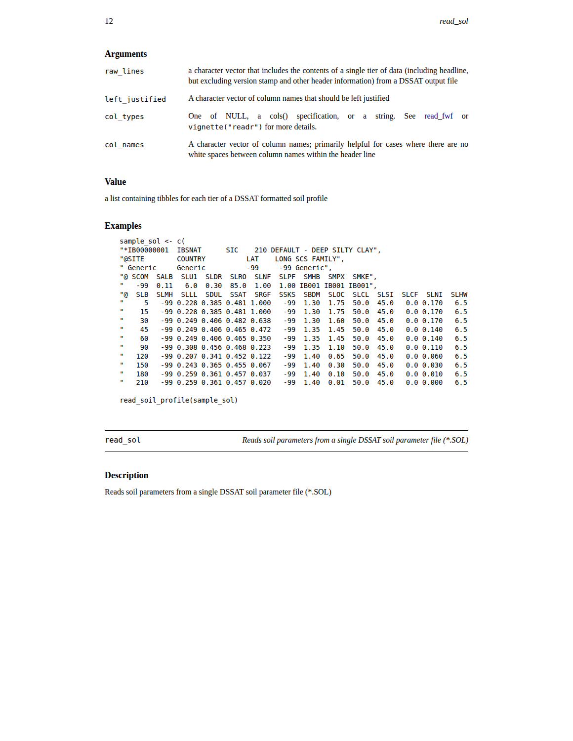12 read_sol
Arguments
raw_lines
a character vector that includes the contents of a single tier of data (including headline, but excluding version stamp and other header information) from a DSSAT output file
left_justified
A character vector of column names that should be left justified
col_types
One of NULL, a cols() specification, or a string. See read_fwf or vignette("readr") for more details.
col_names
A character vector of column names; primarily helpful for cases where there are no white spaces between column names within the header line
Value
a list containing tibbles for each tier of a DSSAT formatted soil profile
Examples
sample_sol <- c(
"*IB00000001  IBSNAT      SIC    210 DEFAULT - DEEP SILTY CLAY",
"@SITE        COUNTRY          LAT    LONG SCS FAMILY",
" Generic     Generic          -99     -99 Generic",
"@ SCOM  SALB  SLU1  SLDR  SLRO  SLNF  SLPF  SMHB  SMPX  SMKE",
"   -99  0.11   6.0  0.30  85.0  1.00  1.00 IB001 IB001 IB001",
"@  SLB  SLMH  SLLL  SDUL  SSAT  SRGF  SSKS  SBDM  SLOC  SLCL  SLSI  SLCF  SLNI  SLHW  SLHB",
"     5   -99 0.228 0.385 0.481 1.000   -99  1.30  1.75  50.0  45.0   0.0 0.170   6.5   -99",
"    15   -99 0.228 0.385 0.481 1.000   -99  1.30  1.75  50.0  45.0   0.0 0.170   6.5   -99",
"    30   -99 0.249 0.406 0.482 0.638   -99  1.30  1.60  50.0  45.0   0.0 0.170   6.5   -99",
"    45   -99 0.249 0.406 0.465 0.472   -99  1.35  1.45  50.0  45.0   0.0 0.140   6.5   -99",
"    60   -99 0.249 0.406 0.465 0.350   -99  1.35  1.45  50.0  45.0   0.0 0.140   6.5   -99",
"    90   -99 0.308 0.456 0.468 0.223   -99  1.35  1.10  50.0  45.0   0.0 0.110   6.5   -99",
"   120   -99 0.207 0.341 0.452 0.122   -99  1.40  0.65  50.0  45.0   0.0 0.060   6.5   -99",
"   150   -99 0.243 0.365 0.455 0.067   -99  1.40  0.30  50.0  45.0   0.0 0.030   6.5   -99",
"   180   -99 0.259 0.361 0.457 0.037   -99  1.40  0.10  50.0  45.0   0.0 0.010   6.5   -99",
"   210   -99 0.259 0.361 0.457 0.020   -99  1.40  0.01  50.0  45.0   0.0 0.000   6.5   -99")

read_soil_profile(sample_sol)
read_sol Reads soil parameters from a single DSSAT soil parameter file (*.SOL)
Description
Reads soil parameters from a single DSSAT soil parameter file (*.SOL)